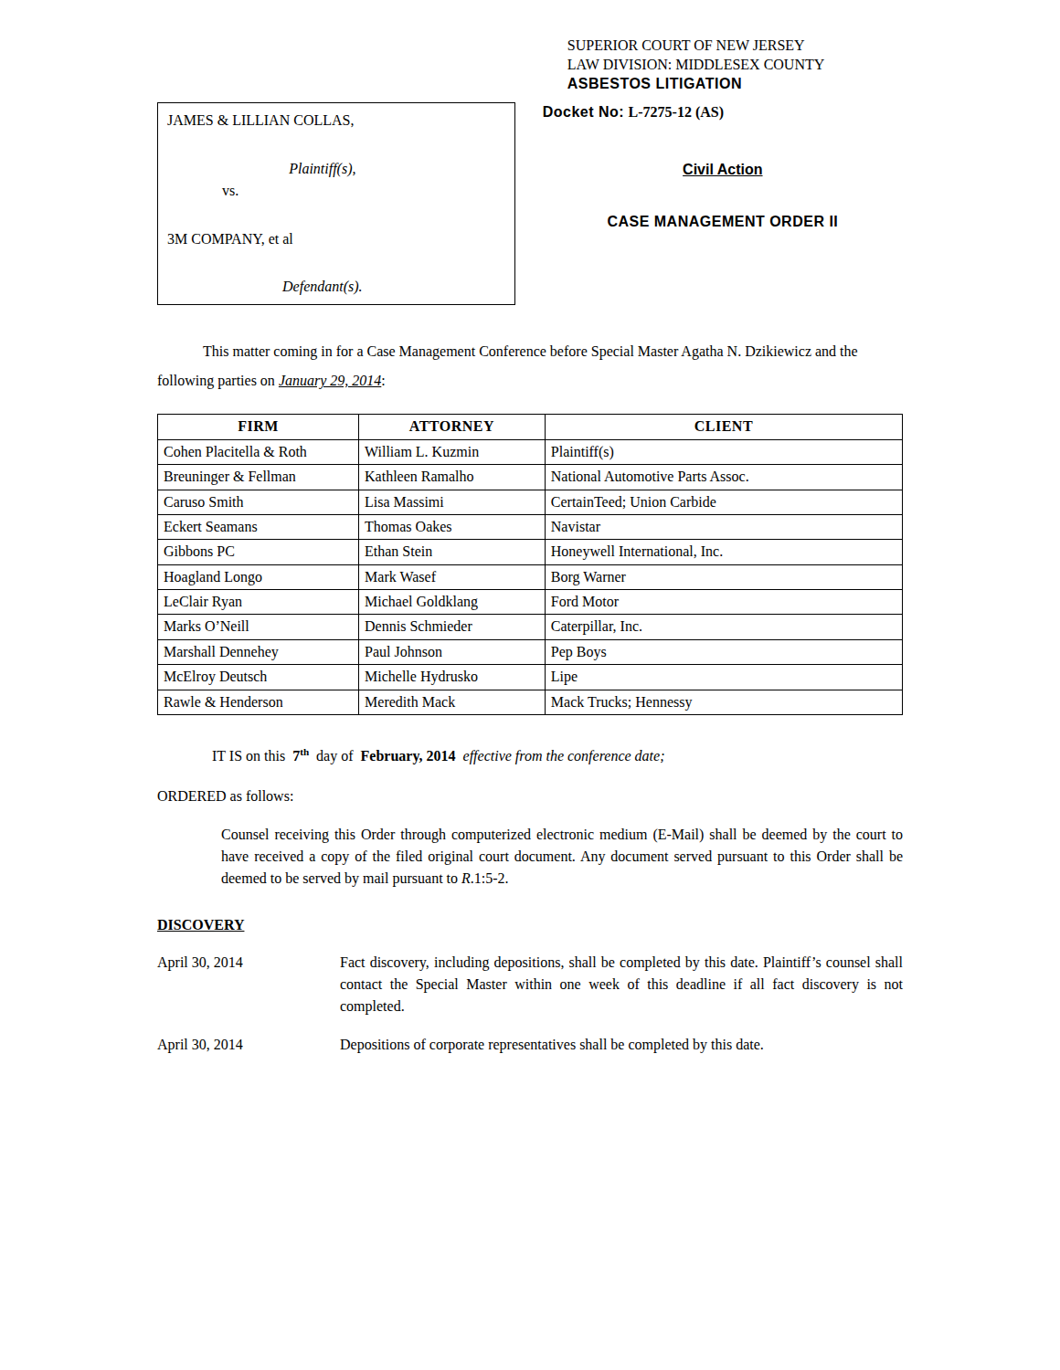SUPERIOR COURT OF NEW JERSEY
LAW DIVISION: MIDDLESEX COUNTY
ASBESTOS LITIGATION
JAMES & LILLIAN COLLAS,
Plaintiff(s),
vs.
3M COMPANY, et al
Defendant(s).
Docket No: L-7275-12 (AS)
Civil Action
CASE MANAGEMENT ORDER II
This matter coming in for a Case Management Conference before Special Master Agatha N. Dzikiewicz and the following parties on January 29, 2014:
| FIRM | ATTORNEY | CLIENT |
| --- | --- | --- |
| Cohen Placitella & Roth | William L. Kuzmin | Plaintiff(s) |
| Breuninger & Fellman | Kathleen Ramalho | National Automotive Parts Assoc. |
| Caruso Smith | Lisa Massimi | CertainTeed; Union Carbide |
| Eckert Seamans | Thomas Oakes | Navistar |
| Gibbons PC | Ethan Stein | Honeywell International, Inc. |
| Hoagland Longo | Mark Wasef | Borg Warner |
| LeClair Ryan | Michael Goldklang | Ford Motor |
| Marks O’Neill | Dennis Schmieder | Caterpillar, Inc. |
| Marshall Dennehey | Paul Johnson | Pep Boys |
| McElroy Deutsch | Michelle Hydrusko | Lipe |
| Rawle & Henderson | Meredith Mack | Mack Trucks; Hennessy |
IT IS on this 7th day of February, 2014 effective from the conference date;
ORDERED as follows:
Counsel receiving this Order through computerized electronic medium (E-Mail) shall be deemed by the court to have received a copy of the filed original court document. Any document served pursuant to this Order shall be deemed to be served by mail pursuant to R.1:5-2.
DISCOVERY
April 30, 2014
Fact discovery, including depositions, shall be completed by this date. Plaintiff’s counsel shall contact the Special Master within one week of this deadline if all fact discovery is not completed.
April 30, 2014
Depositions of corporate representatives shall be completed by this date.